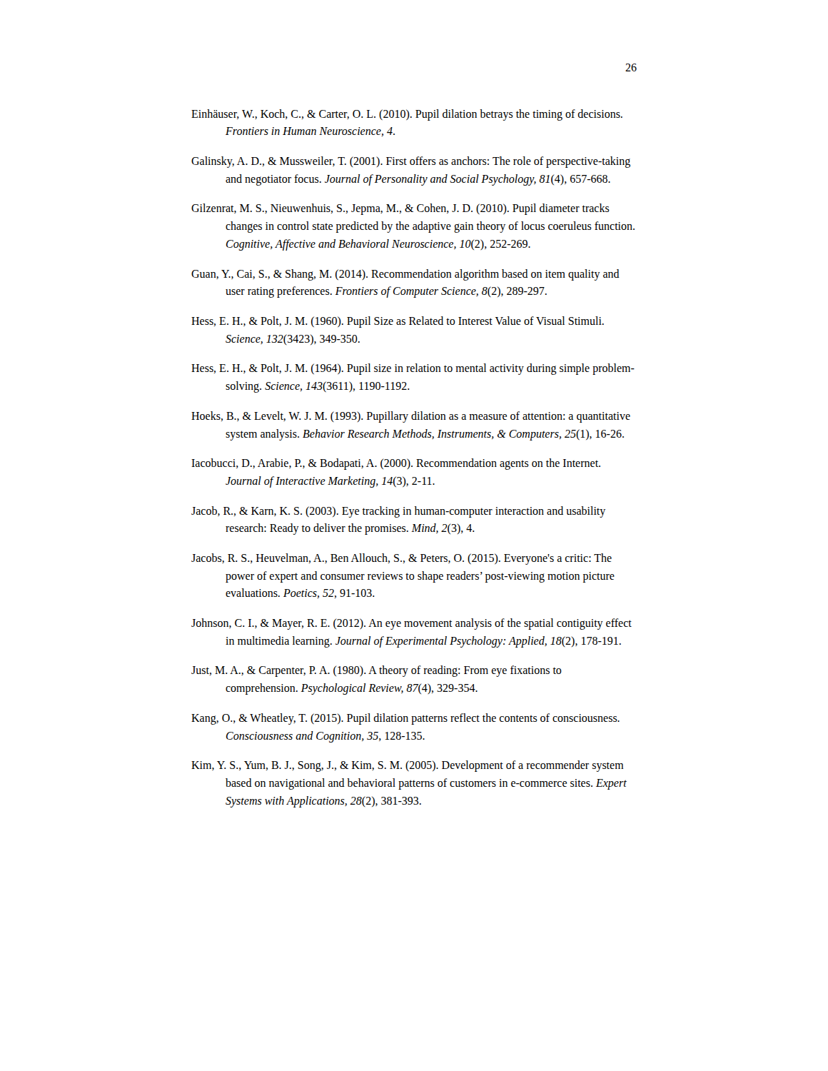26
Einhäuser, W., Koch, C., & Carter, O. L. (2010). Pupil dilation betrays the timing of decisions. Frontiers in Human Neuroscience, 4.
Galinsky, A. D., & Mussweiler, T. (2001). First offers as anchors: The role of perspective-taking and negotiator focus. Journal of Personality and Social Psychology, 81(4), 657-668.
Gilzenrat, M. S., Nieuwenhuis, S., Jepma, M., & Cohen, J. D. (2010). Pupil diameter tracks changes in control state predicted by the adaptive gain theory of locus coeruleus function. Cognitive, Affective and Behavioral Neuroscience, 10(2), 252-269.
Guan, Y., Cai, S., & Shang, M. (2014). Recommendation algorithm based on item quality and user rating preferences. Frontiers of Computer Science, 8(2), 289-297.
Hess, E. H., & Polt, J. M. (1960). Pupil Size as Related to Interest Value of Visual Stimuli. Science, 132(3423), 349-350.
Hess, E. H., & Polt, J. M. (1964). Pupil size in relation to mental activity during simple problem-solving. Science, 143(3611), 1190-1192.
Hoeks, B., & Levelt, W. J. M. (1993). Pupillary dilation as a measure of attention: a quantitative system analysis. Behavior Research Methods, Instruments, & Computers, 25(1), 16-26.
Iacobucci, D., Arabie, P., & Bodapati, A. (2000). Recommendation agents on the Internet. Journal of Interactive Marketing, 14(3), 2-11.
Jacob, R., & Karn, K. S. (2003). Eye tracking in human-computer interaction and usability research: Ready to deliver the promises. Mind, 2(3), 4.
Jacobs, R. S., Heuvelman, A., Ben Allouch, S., & Peters, O. (2015). Everyone's a critic: The power of expert and consumer reviews to shape readers’ post-viewing motion picture evaluations. Poetics, 52, 91-103.
Johnson, C. I., & Mayer, R. E. (2012). An eye movement analysis of the spatial contiguity effect in multimedia learning. Journal of Experimental Psychology: Applied, 18(2), 178-191.
Just, M. A., & Carpenter, P. A. (1980). A theory of reading: From eye fixations to comprehension. Psychological Review, 87(4), 329-354.
Kang, O., & Wheatley, T. (2015). Pupil dilation patterns reflect the contents of consciousness. Consciousness and Cognition, 35, 128-135.
Kim, Y. S., Yum, B. J., Song, J., & Kim, S. M. (2005). Development of a recommender system based on navigational and behavioral patterns of customers in e-commerce sites. Expert Systems with Applications, 28(2), 381-393.